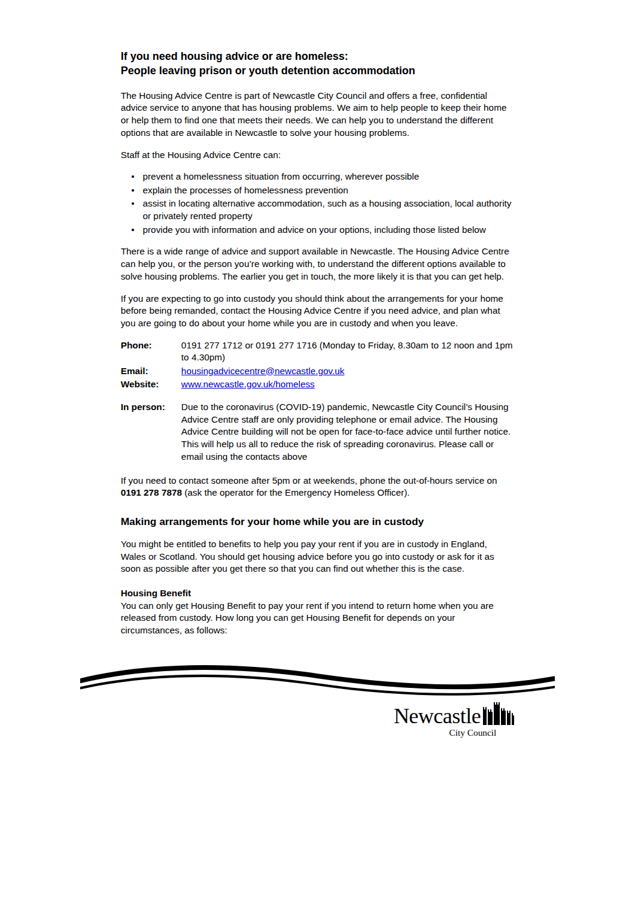If you need housing advice or are homeless:
People leaving prison or youth detention accommodation
The Housing Advice Centre is part of Newcastle City Council and offers a free, confidential advice service to anyone that has housing problems. We aim to help people to keep their home or help them to find one that meets their needs. We can help you to understand the different options that are available in Newcastle to solve your housing problems.
Staff at the Housing Advice Centre can:
prevent a homelessness situation from occurring, wherever possible
explain the processes of homelessness prevention
assist in locating alternative accommodation, such as a housing association, local authority or privately rented property
provide you with information and advice on your options, including those listed below
There is a wide range of advice and support available in Newcastle. The Housing Advice Centre can help you, or the person you’re working with, to understand the different options available to solve housing problems. The earlier you get in touch, the more likely it is that you can get help.
If you are expecting to go into custody you should think about the arrangements for your home before being remanded, contact the Housing Advice Centre if you need advice, and plan what you are going to do about your home while you are in custody and when you leave.
| Phone: | 0191 277 1712 or 0191 277 1716 (Monday to Friday, 8.30am to 12 noon and 1pm to 4.30pm) |
| Email: | housingadvicecentre@newcastle.gov.uk |
| Website: | www.newcastle.gov.uk/homeless |
| In person: | Due to the coronavirus (COVID-19) pandemic, Newcastle City Council’s Housing Advice Centre staff are only providing telephone or email advice. The Housing Advice Centre building will not be open for face-to-face advice until further notice. This will help us all to reduce the risk of spreading coronavirus. Please call or email using the contacts above |
If you need to contact someone after 5pm or at weekends, phone the out-of-hours service on 0191 278 7878 (ask the operator for the Emergency Homeless Officer).
Making arrangements for your home while you are in custody
You might be entitled to benefits to help you pay your rent if you are in custody in England, Wales or Scotland. You should get housing advice before you go into custody or ask for it as soon as possible after you get there so that you can find out whether this is the case.
Housing Benefit
You can only get Housing Benefit to pay your rent if you intend to return home when you are released from custody. How long you can get Housing Benefit for depends on your circumstances, as follows:
Newcastle City Council